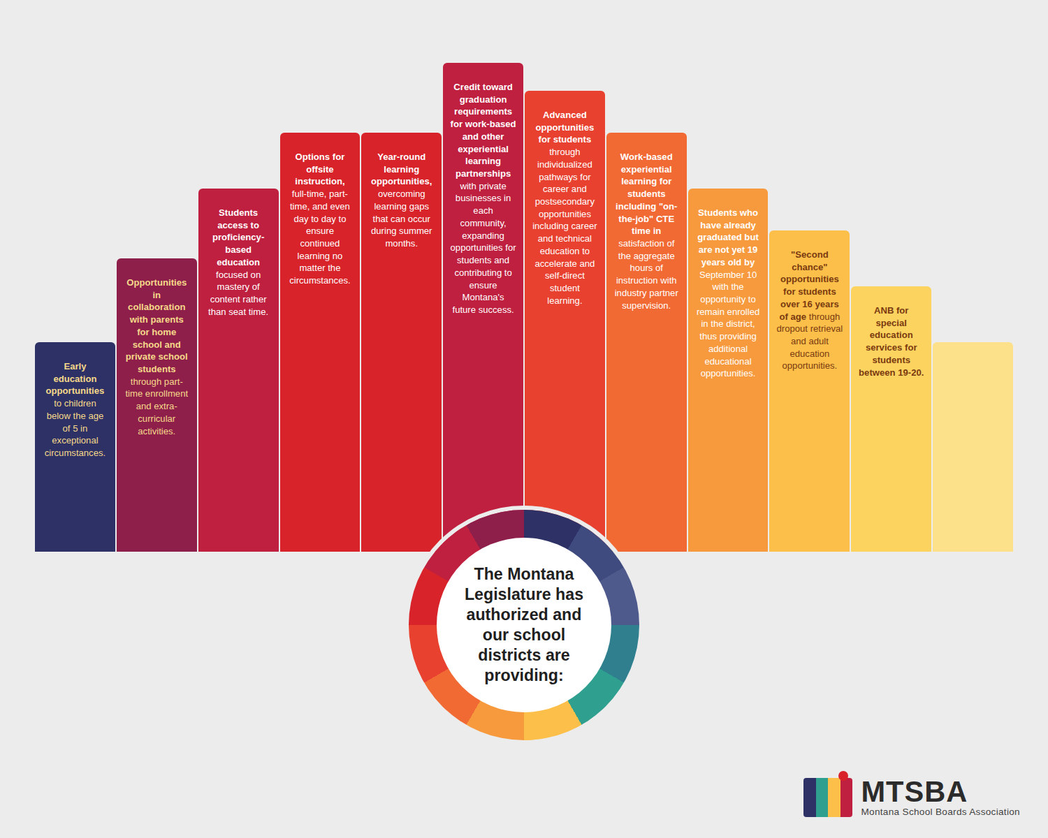Early education opportunities to children below the age of 5 in exceptional circumstances.
Opportunities in collaboration with parents for home school and private school students through part-time enrollment and extra-curricular activities.
Students access to proficiency-based education focused on mastery of content rather than seat time.
Options for offsite instruction, full-time, part-time, and even day to day to ensure continued learning no matter the circumstances.
Year-round learning opportunities, overcoming learning gaps that can occur during summer months.
Credit toward graduation requirements for work-based and other experiential learning partnerships with private businesses in each community, expanding opportunities for students and contributing to ensure Montana's future success.
Advanced opportunities for students through individualized pathways for career and postsecondary opportunities including career and technical education to accelerate and self-direct student learning.
Work-based experiential learning for students including "on-the-job" CTE time in satisfaction of the aggregate hours of instruction with industry partner supervision.
Students who have already graduated but are not yet 19 years old by September 10 with the opportunity to remain enrolled in the district, thus providing additional educational opportunities.
"Second chance" opportunities for students over 16 years of age through dropout retrieval and adult education opportunities.
ANB for special education services for students between 19-20.
The Montana Legislature has authorized and our school districts are providing:
MTSBA
Montana School Boards Association